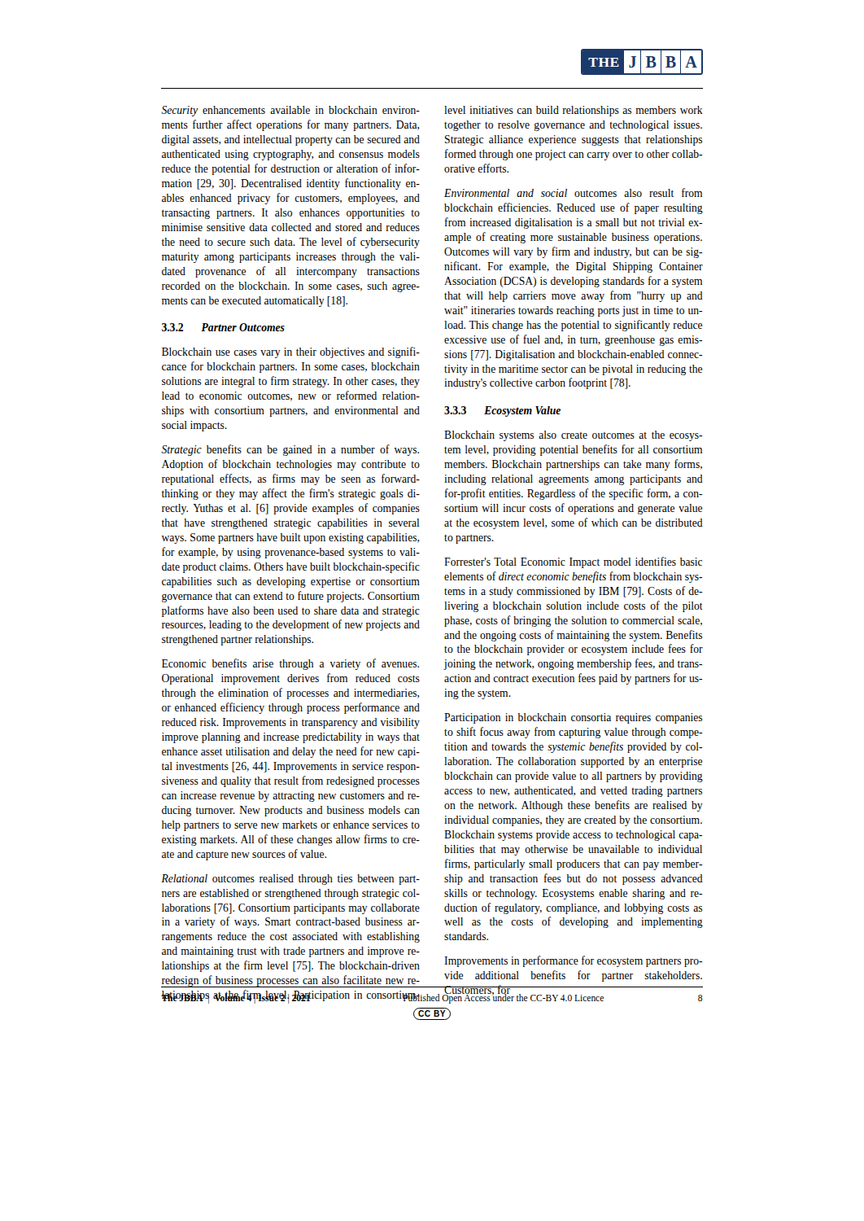THE
JBBA
Security enhancements available in blockchain environments further affect operations for many partners. Data, digital assets, and intellectual property can be secured and authenticated using cryptography, and consensus models reduce the potential for destruction or alteration of information [29, 30]. Decentralised identity functionality enables enhanced privacy for customers, employees, and transacting partners. It also enhances opportunities to minimise sensitive data collected and stored and reduces the need to secure such data. The level of cybersecurity maturity among participants increases through the validated provenance of all intercompany transactions recorded on the blockchain. In some cases, such agreements can be executed automatically [18].
3.3.2 Partner Outcomes
Blockchain use cases vary in their objectives and significance for blockchain partners. In some cases, blockchain solutions are integral to firm strategy. In other cases, they lead to economic outcomes, new or reformed relationships with consortium partners, and environmental and social impacts.
Strategic benefits can be gained in a number of ways. Adoption of blockchain technologies may contribute to reputational effects, as firms may be seen as forward-thinking or they may affect the firm's strategic goals directly. Yuthas et al. [6] provide examples of companies that have strengthened strategic capabilities in several ways. Some partners have built upon existing capabilities, for example, by using provenance-based systems to validate product claims. Others have built blockchain-specific capabilities such as developing expertise or consortium governance that can extend to future projects. Consortium platforms have also been used to share data and strategic resources, leading to the development of new projects and strengthened partner relationships.
Economic benefits arise through a variety of avenues. Operational improvement derives from reduced costs through the elimination of processes and intermediaries, or enhanced efficiency through process performance and reduced risk. Improvements in transparency and visibility improve planning and increase predictability in ways that enhance asset utilisation and delay the need for new capital investments [26, 44]. Improvements in service responsiveness and quality that result from redesigned processes can increase revenue by attracting new customers and reducing turnover. New products and business models can help partners to serve new markets or enhance services to existing markets. All of these changes allow firms to create and capture new sources of value.
Relational outcomes realised through ties between partners are established or strengthened through strategic collaborations [76]. Consortium participants may collaborate in a variety of ways. Smart contract-based business arrangements reduce the cost associated with establishing and maintaining trust with trade partners and improve relationships at the firm level [75]. The blockchain-driven redesign of business processes can also facilitate new relationships at the firm level. Participation in consortium-level initiatives can build relationships as members work together to resolve governance and technological issues. Strategic alliance experience suggests that relationships formed through one project can carry over to other collaborative efforts.
Environmental and social outcomes also result from blockchain efficiencies. Reduced use of paper resulting from increased digitalisation is a small but not trivial example of creating more sustainable business operations. Outcomes will vary by firm and industry, but can be significant. For example, the Digital Shipping Container Association (DCSA) is developing standards for a system that will help carriers move away from "hurry up and wait" itineraries towards reaching ports just in time to unload. This change has the potential to significantly reduce excessive use of fuel and, in turn, greenhouse gas emissions [77]. Digitalisation and blockchain-enabled connectivity in the maritime sector can be pivotal in reducing the industry's collective carbon footprint [78].
3.3.3 Ecosystem Value
Blockchain systems also create outcomes at the ecosystem level, providing potential benefits for all consortium members. Blockchain partnerships can take many forms, including relational agreements among participants and for-profit entities. Regardless of the specific form, a consortium will incur costs of operations and generate value at the ecosystem level, some of which can be distributed to partners.
Forrester's Total Economic Impact model identifies basic elements of direct economic benefits from blockchain systems in a study commissioned by IBM [79]. Costs of delivering a blockchain solution include costs of the pilot phase, costs of bringing the solution to commercial scale, and the ongoing costs of maintaining the system. Benefits to the blockchain provider or ecosystem include fees for joining the network, ongoing membership fees, and transaction and contract execution fees paid by partners for using the system.
Participation in blockchain consortia requires companies to shift focus away from capturing value through competition and towards the systemic benefits provided by collaboration. The collaboration supported by an enterprise blockchain can provide value to all partners by providing access to new, authenticated, and vetted trading partners on the network. Although these benefits are realised by individual companies, they are created by the consortium. Blockchain systems provide access to technological capabilities that may otherwise be unavailable to individual firms, particularly small producers that can pay membership and transaction fees but do not possess advanced skills or technology. Ecosystems enable sharing and reduction of regulatory, compliance, and lobbying costs as well as the costs of developing and implementing standards.
Improvements in performance for ecosystem partners provide additional benefits for partner stakeholders. Customers, for
The JBBA | Volume 4 | Issue 2 | 2021
Published Open Access under the CC-BY 4.0 Licence
8
CC BY